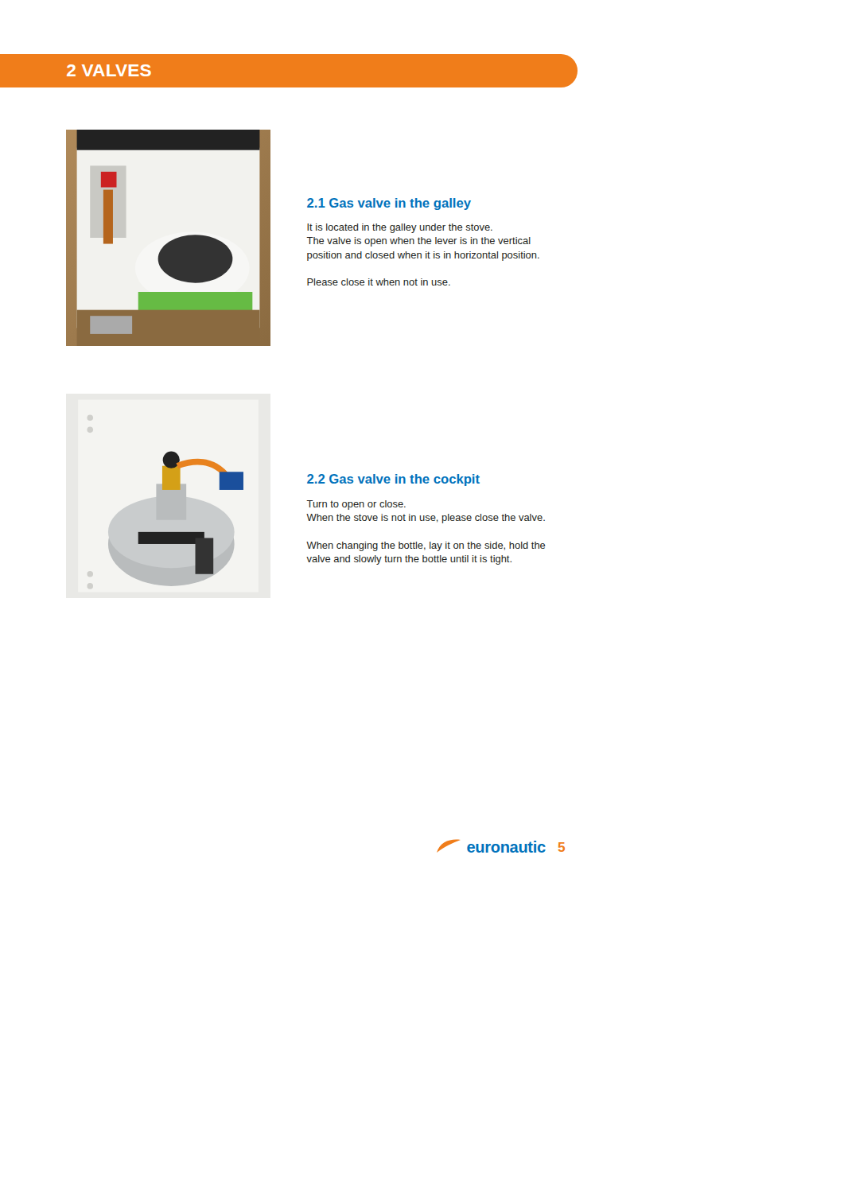2 VALVES
2.1 Gas valve in the galley
It is located in the galley under the stove.
The valve is open when the lever is in the vertical position and closed when it is in horizontal position.
Please close it when not in use.
2.2 Gas valve in the cockpit
Turn to open or close.
When the stove is not in use, please close the valve.
When changing the bottle, lay it on the side, hold the valve and slowly turn the bottle until it is tight.
euronautic
5